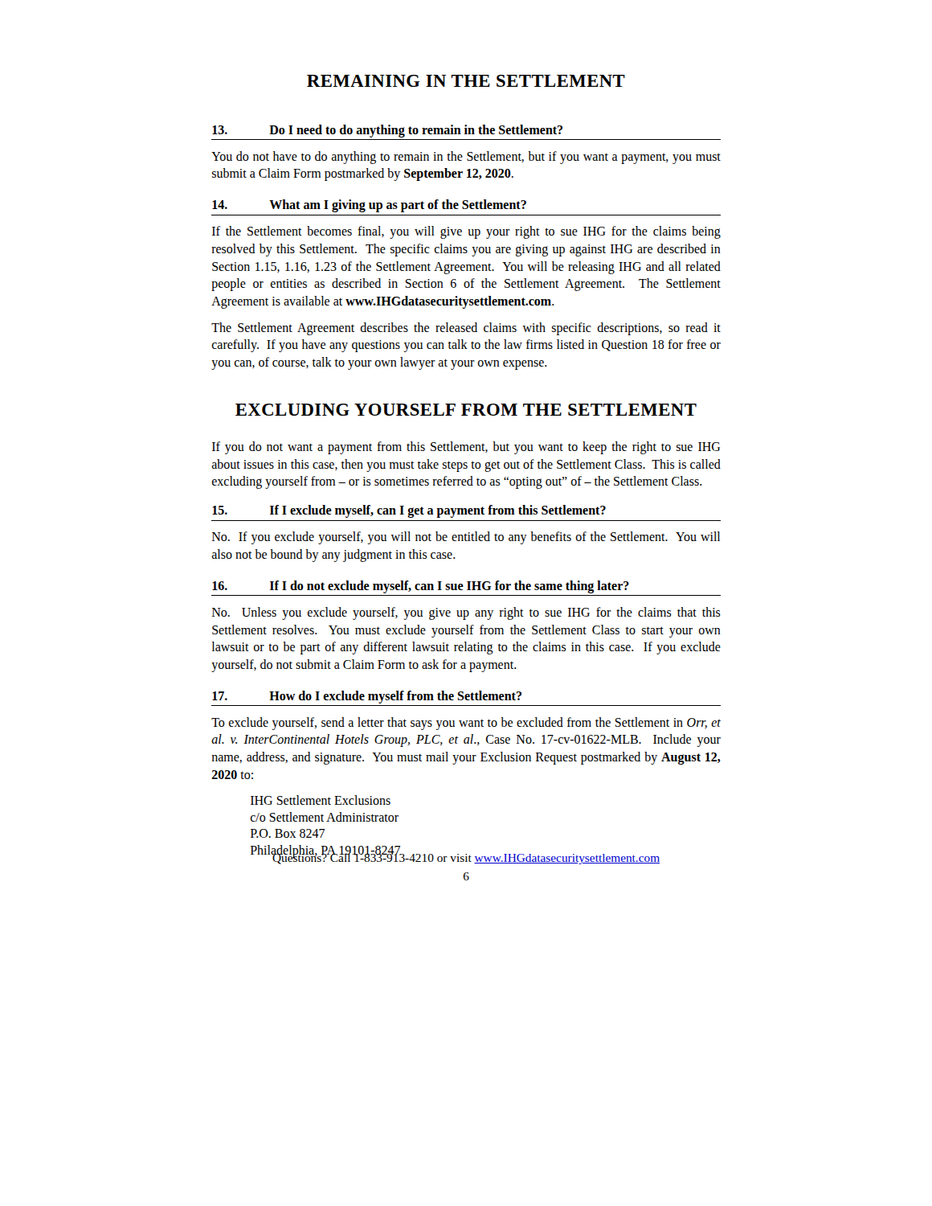REMAINING IN THE SETTLEMENT
13. Do I need to do anything to remain in the Settlement?
You do not have to do anything to remain in the Settlement, but if you want a payment, you must submit a Claim Form postmarked by September 12, 2020.
14. What am I giving up as part of the Settlement?
If the Settlement becomes final, you will give up your right to sue IHG for the claims being resolved by this Settlement. The specific claims you are giving up against IHG are described in Section 1.15, 1.16, 1.23 of the Settlement Agreement. You will be releasing IHG and all related people or entities as described in Section 6 of the Settlement Agreement. The Settlement Agreement is available at www.IHGdatasecuritysettlement.com.
The Settlement Agreement describes the released claims with specific descriptions, so read it carefully. If you have any questions you can talk to the law firms listed in Question 18 for free or you can, of course, talk to your own lawyer at your own expense.
EXCLUDING YOURSELF FROM THE SETTLEMENT
If you do not want a payment from this Settlement, but you want to keep the right to sue IHG about issues in this case, then you must take steps to get out of the Settlement Class. This is called excluding yourself from – or is sometimes referred to as “opting out” of – the Settlement Class.
15. If I exclude myself, can I get a payment from this Settlement?
No. If you exclude yourself, you will not be entitled to any benefits of the Settlement. You will also not be bound by any judgment in this case.
16. If I do not exclude myself, can I sue IHG for the same thing later?
No. Unless you exclude yourself, you give up any right to sue IHG for the claims that this Settlement resolves. You must exclude yourself from the Settlement Class to start your own lawsuit or to be part of any different lawsuit relating to the claims in this case. If you exclude yourself, do not submit a Claim Form to ask for a payment.
17. How do I exclude myself from the Settlement?
To exclude yourself, send a letter that says you want to be excluded from the Settlement in Orr, et al. v. InterContinental Hotels Group, PLC, et al., Case No. 17-cv-01622-MLB. Include your name, address, and signature. You must mail your Exclusion Request postmarked by August 12, 2020 to:
IHG Settlement Exclusions
c/o Settlement Administrator
P.O. Box 8247
Philadelphia, PA 19101-8247
Questions? Call 1-833-913-4210 or visit www.IHGdatasecuritysettlement.com
6